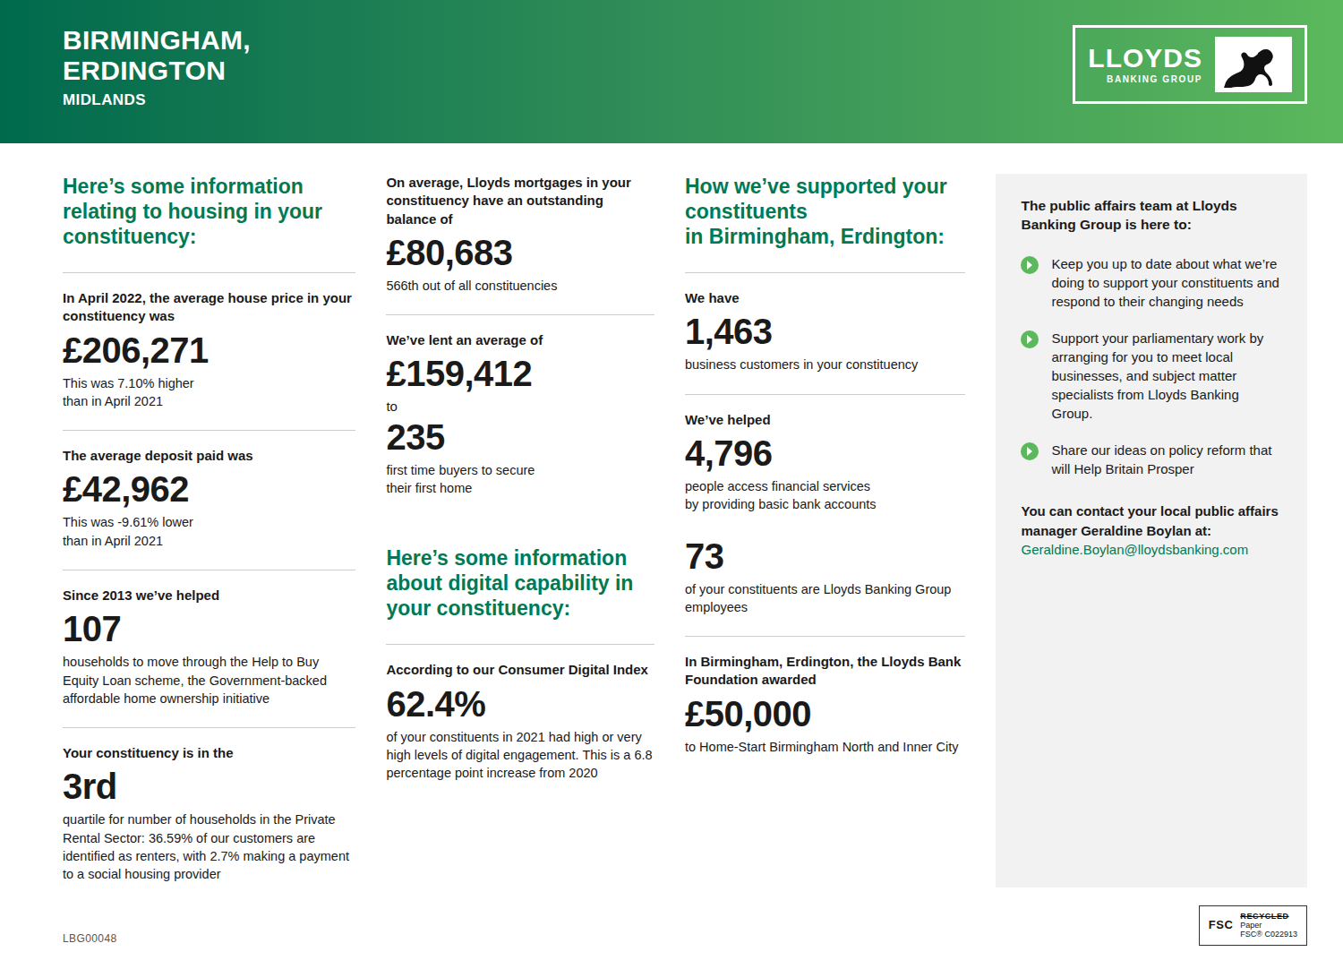Birmingham,
Erdington
Midlands
LLOYDS BANKING GROUP
Here’s some information relating to housing in your constituency:
In April 2022, the average house price in your constituency was
£206,271
This was 7.10% higher
than in April 2021
The average deposit paid was
£42,962
This was -9.61% lower
than in April 2021
Since 2013 we’ve helped
107
households to move through the Help to Buy Equity Loan scheme, the Government-backed affordable home ownership initiative
Your constituency is in the
3rd
quartile for number of households in the Private Rental Sector: 36.59% of our customers are identified as renters, with 2.7% making a payment to a social housing provider
On average, Lloyds mortgages in your constituency have an outstanding balance of
£80,683
566th out of all constituencies
We’ve lent an average of
£159,412
to
235
first time buyers to secure
their first home
Here’s some information about digital capability in your constituency:
According to our Consumer Digital Index
62.4%
of your constituents in 2021 had high or very high levels of digital engagement. This is a 6.8 percentage point increase from 2020
How we’ve supported your constituents
in Birmingham, Erdington:
We have
1,463
business customers in your constituency
We’ve helped
4,796
people access financial services
by providing basic bank accounts
73
of your constituents are Lloyds Banking Group employees
In Birmingham, Erdington, the Lloyds Bank Foundation awarded
£50,000
to Home-Start Birmingham North and Inner City
The public affairs team at Lloyds Banking Group is here to:
Keep you up to date about what we’re doing to support your constituents and respond to their changing needs
Support your parliamentary work by arranging for you to meet local businesses, and subject matter specialists from Lloyds Banking Group.
Share our ideas on policy reform that will Help Britain Prosper
You can contact your local public affairs manager Geraldine Boylan at: Geraldine.Boylan@lloydsbanking.com
LBG00048
FSC
RECYCLED
Paper
FSC® C022913